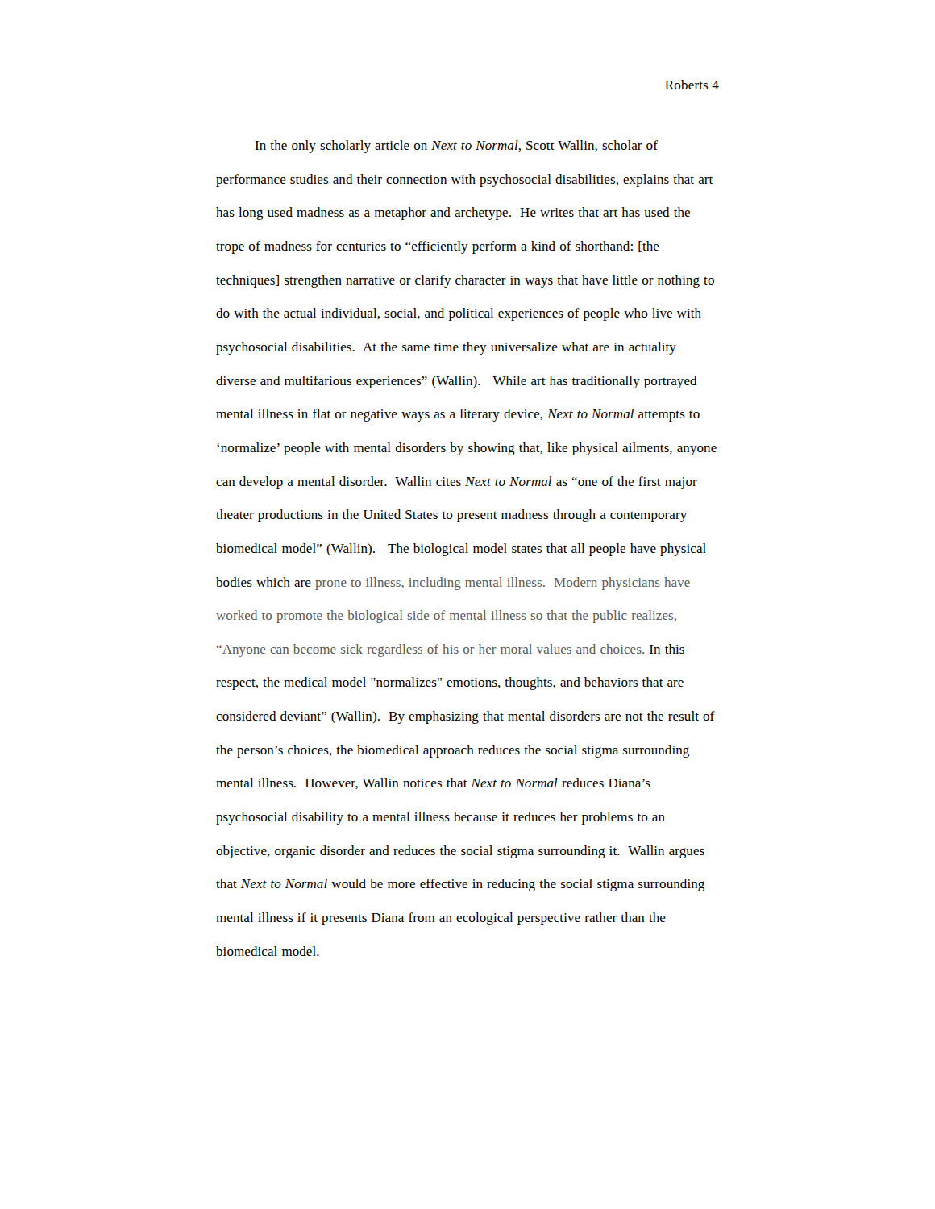Roberts 4
In the only scholarly article on Next to Normal, Scott Wallin, scholar of performance studies and their connection with psychosocial disabilities, explains that art has long used madness as a metaphor and archetype. He writes that art has used the trope of madness for centuries to “efficiently perform a kind of shorthand: [the techniques] strengthen narrative or clarify character in ways that have little or nothing to do with the actual individual, social, and political experiences of people who live with psychosocial disabilities. At the same time they universalize what are in actuality diverse and multifarious experiences” (Wallin). While art has traditionally portrayed mental illness in flat or negative ways as a literary device, Next to Normal attempts to ‘normalize’ people with mental disorders by showing that, like physical ailments, anyone can develop a mental disorder. Wallin cites Next to Normal as “one of the first major theater productions in the United States to present madness through a contemporary biomedical model” (Wallin). The biological model states that all people have physical bodies which are prone to illness, including mental illness. Modern physicians have worked to promote the biological side of mental illness so that the public realizes, “Anyone can become sick regardless of his or her moral values and choices. In this respect, the medical model "normalizes" emotions, thoughts, and behaviors that are considered deviant” (Wallin). By emphasizing that mental disorders are not the result of the person’s choices, the biomedical approach reduces the social stigma surrounding mental illness. However, Wallin notices that Next to Normal reduces Diana’s psychosocial disability to a mental illness because it reduces her problems to an objective, organic disorder and reduces the social stigma surrounding it. Wallin argues that Next to Normal would be more effective in reducing the social stigma surrounding mental illness if it presents Diana from an ecological perspective rather than the biomedical model.